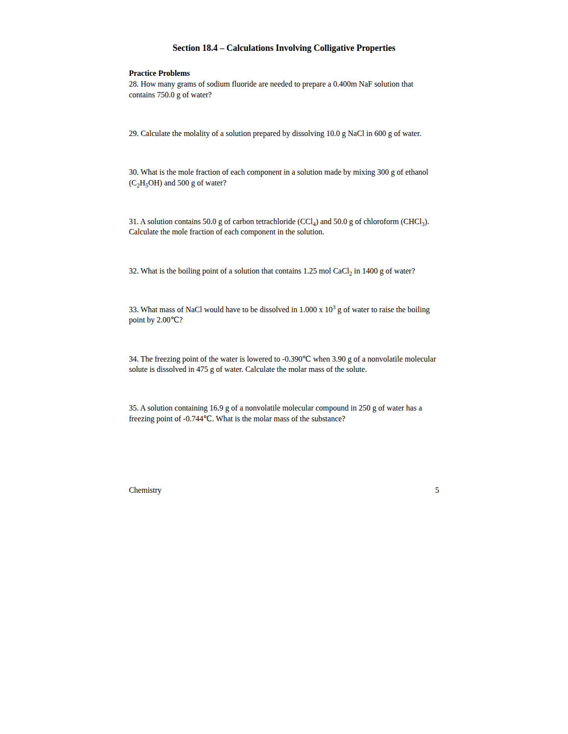Section 18.4 – Calculations Involving Colligative Properties
Practice Problems
28. How many grams of sodium fluoride are needed to prepare a 0.400m NaF solution that contains 750.0 g of water?
29. Calculate the molality of a solution prepared by dissolving 10.0 g NaCl in 600 g of water.
30. What is the mole fraction of each component in a solution made by mixing 300 g of ethanol (C2H5OH) and 500 g of water?
31. A solution contains 50.0 g of carbon tetrachloride (CCl4) and 50.0 g of chloroform (CHCl3). Calculate the mole fraction of each component in the solution.
32. What is the boiling point of a solution that contains 1.25 mol CaCl2 in 1400 g of water?
33. What mass of NaCl would have to be dissolved in 1.000 x 103 g of water to raise the boiling point by 2.00℃?
34. The freezing point of the water is lowered to -0.390℃ when 3.90 g of a nonvolatile molecular solute is dissolved in 475 g of water. Calculate the molar mass of the solute.
35. A solution containing 16.9 g of a nonvolatile molecular compound in 250 g of water has a freezing point of -0.744℃. What is the molar mass of the substance?
Chemistry 5